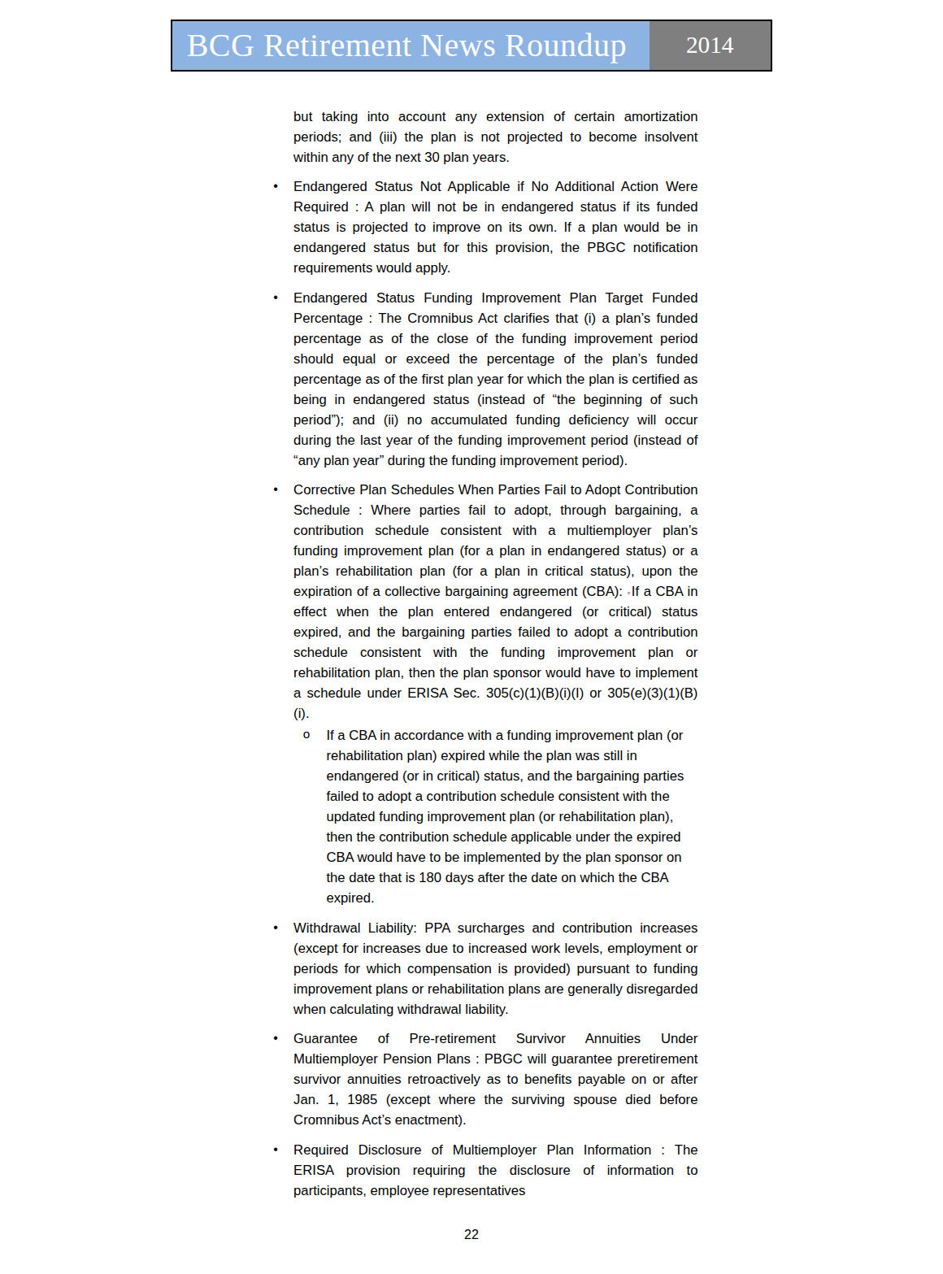BCG Retirement News Roundup
2014
but taking into account any extension of certain amortization periods; and (iii) the plan is not projected to become insolvent within any of the next 30 plan years.
Endangered Status Not Applicable if No Additional Action Were Required : A plan will not be in endangered status if its funded status is projected to improve on its own. If a plan would be in endangered status but for this provision, the PBGC notification requirements would apply.
Endangered Status Funding Improvement Plan Target Funded Percentage : The Cromnibus Act clarifies that (i) a plan’s funded percentage as of the close of the funding improvement period should equal or exceed the percentage of the plan’s funded percentage as of the first plan year for which the plan is certified as being in endangered status (instead of “the beginning of such period”); and (ii) no accumulated funding deficiency will occur during the last year of the funding improvement period (instead of “any plan year” during the funding improvement period).
Corrective Plan Schedules When Parties Fail to Adopt Contribution Schedule : Where parties fail to adopt, through bargaining, a contribution schedule consistent with a multiemployer plan’s funding improvement plan (for a plan in endangered status) or a plan’s rehabilitation plan (for a plan in critical status), upon the expiration of a collective bargaining agreement (CBA): ◦If a CBA in effect when the plan entered endangered (or critical) status expired, and the bargaining parties failed to adopt a contribution schedule consistent with the funding improvement plan or rehabilitation plan, then the plan sponsor would have to implement a schedule under ERISA Sec. 305(c)(1)(B)(i)(I) or 305(e)(3)(1)(B)(i).
If a CBA in accordance with a funding improvement plan (or rehabilitation plan) expired while the plan was still in endangered (or in critical) status, and the bargaining parties failed to adopt a contribution schedule consistent with the updated funding improvement plan (or rehabilitation plan), then the contribution schedule applicable under the expired CBA would have to be implemented by the plan sponsor on the date that is 180 days after the date on which the CBA expired.
Withdrawal Liability: PPA surcharges and contribution increases (except for increases due to increased work levels, employment or periods for which compensation is provided) pursuant to funding improvement plans or rehabilitation plans are generally disregarded when calculating withdrawal liability.
Guarantee of Pre-retirement Survivor Annuities Under Multiemployer Pension Plans : PBGC will guarantee preretirement survivor annuities retroactively as to benefits payable on or after Jan. 1, 1985 (except where the surviving spouse died before Cromnibus Act’s enactment).
Required Disclosure of Multiemployer Plan Information : The ERISA provision requiring the disclosure of information to participants, employee representatives
22